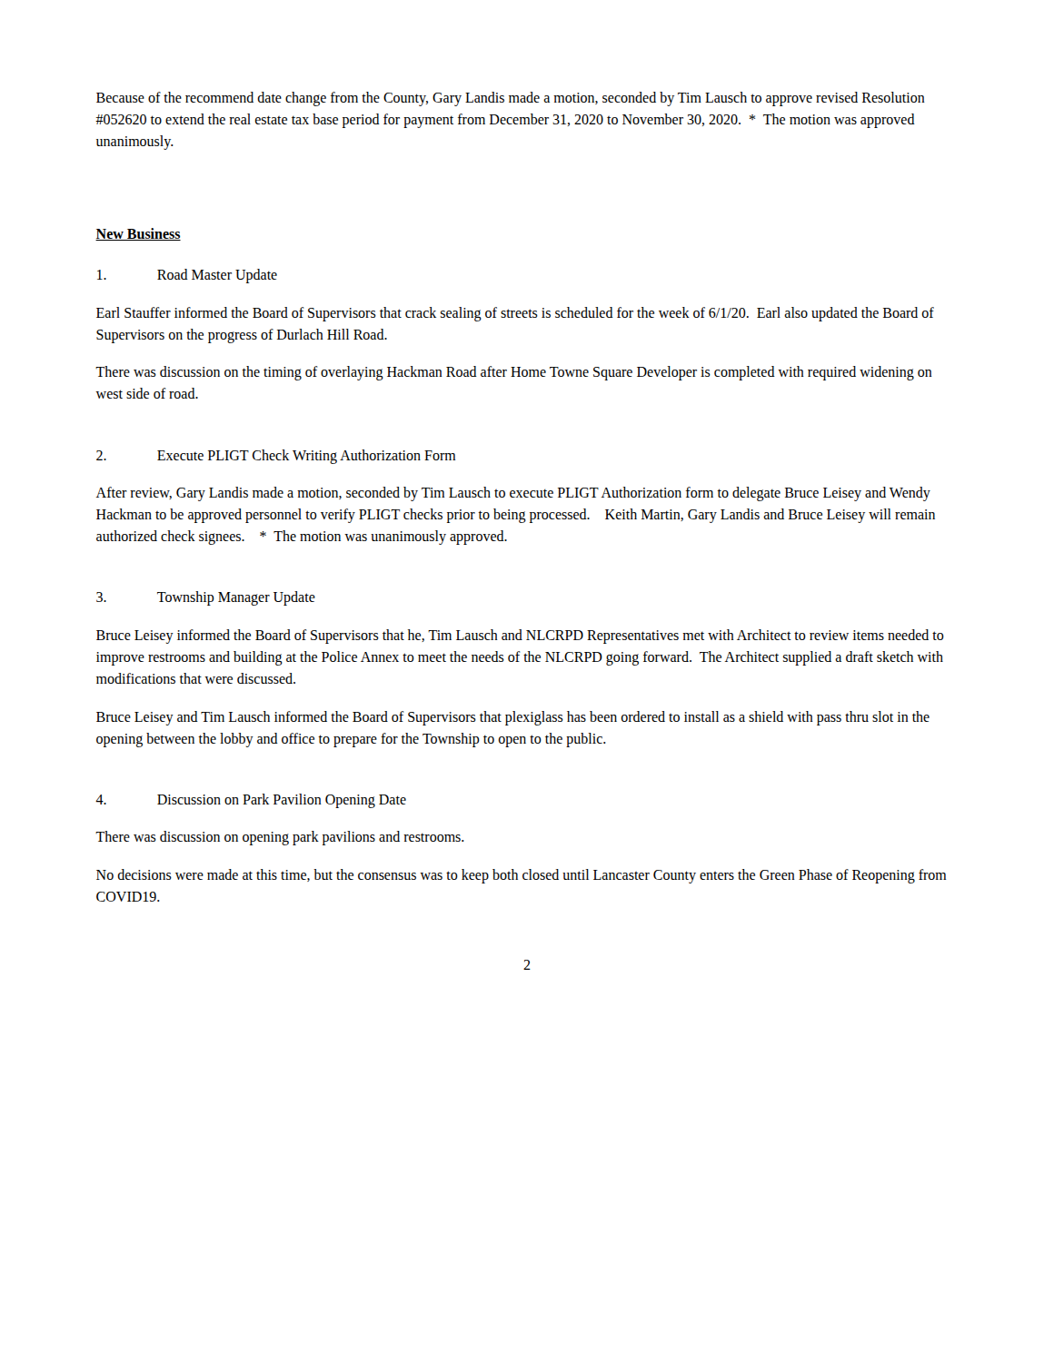Because of the recommend date change from the County, Gary Landis made a motion, seconded by Tim Lausch to approve revised Resolution #052620 to extend the real estate tax base period for payment from December 31, 2020 to November 30, 2020. * The motion was approved unanimously.
New Business
1. Road Master Update
Earl Stauffer informed the Board of Supervisors that crack sealing of streets is scheduled for the week of 6/1/20. Earl also updated the Board of Supervisors on the progress of Durlach Hill Road.
There was discussion on the timing of overlaying Hackman Road after Home Towne Square Developer is completed with required widening on west side of road.
2. Execute PLIGT Check Writing Authorization Form
After review, Gary Landis made a motion, seconded by Tim Lausch to execute PLIGT Authorization form to delegate Bruce Leisey and Wendy Hackman to be approved personnel to verify PLIGT checks prior to being processed. Keith Martin, Gary Landis and Bruce Leisey will remain authorized check signees. * The motion was unanimously approved.
3. Township Manager Update
Bruce Leisey informed the Board of Supervisors that he, Tim Lausch and NLCRPD Representatives met with Architect to review items needed to improve restrooms and building at the Police Annex to meet the needs of the NLCRPD going forward. The Architect supplied a draft sketch with modifications that were discussed.
Bruce Leisey and Tim Lausch informed the Board of Supervisors that plexiglass has been ordered to install as a shield with pass thru slot in the opening between the lobby and office to prepare for the Township to open to the public.
4. Discussion on Park Pavilion Opening Date
There was discussion on opening park pavilions and restrooms.
No decisions were made at this time, but the consensus was to keep both closed until Lancaster County enters the Green Phase of Reopening from COVID19.
2